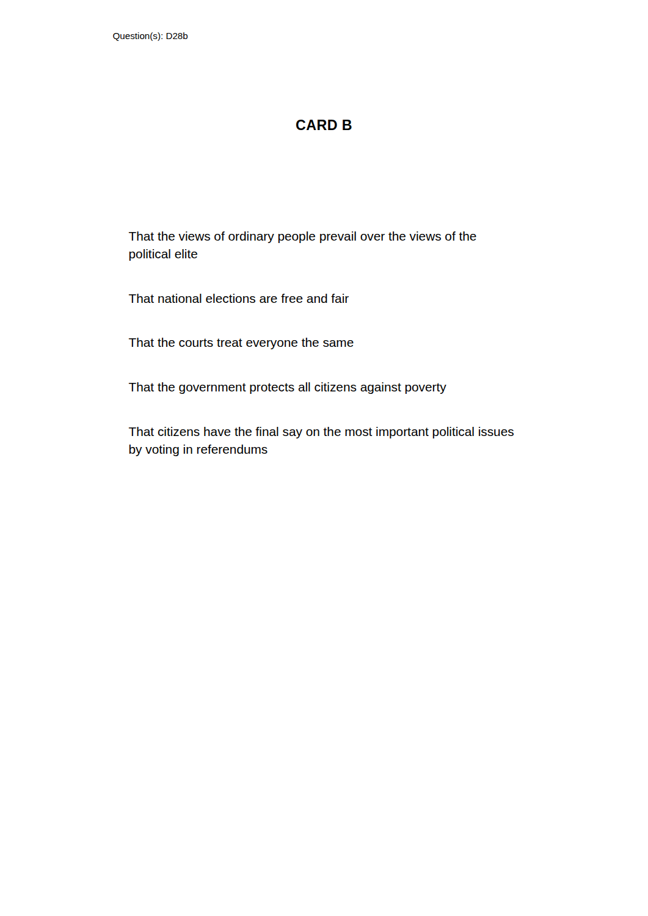Question(s): D28b
CARD B
That the views of ordinary people prevail over the views of the political elite
That national elections are free and fair
That the courts treat everyone the same
That the government protects all citizens against poverty
That citizens have the final say on the most important political issues by voting in referendums